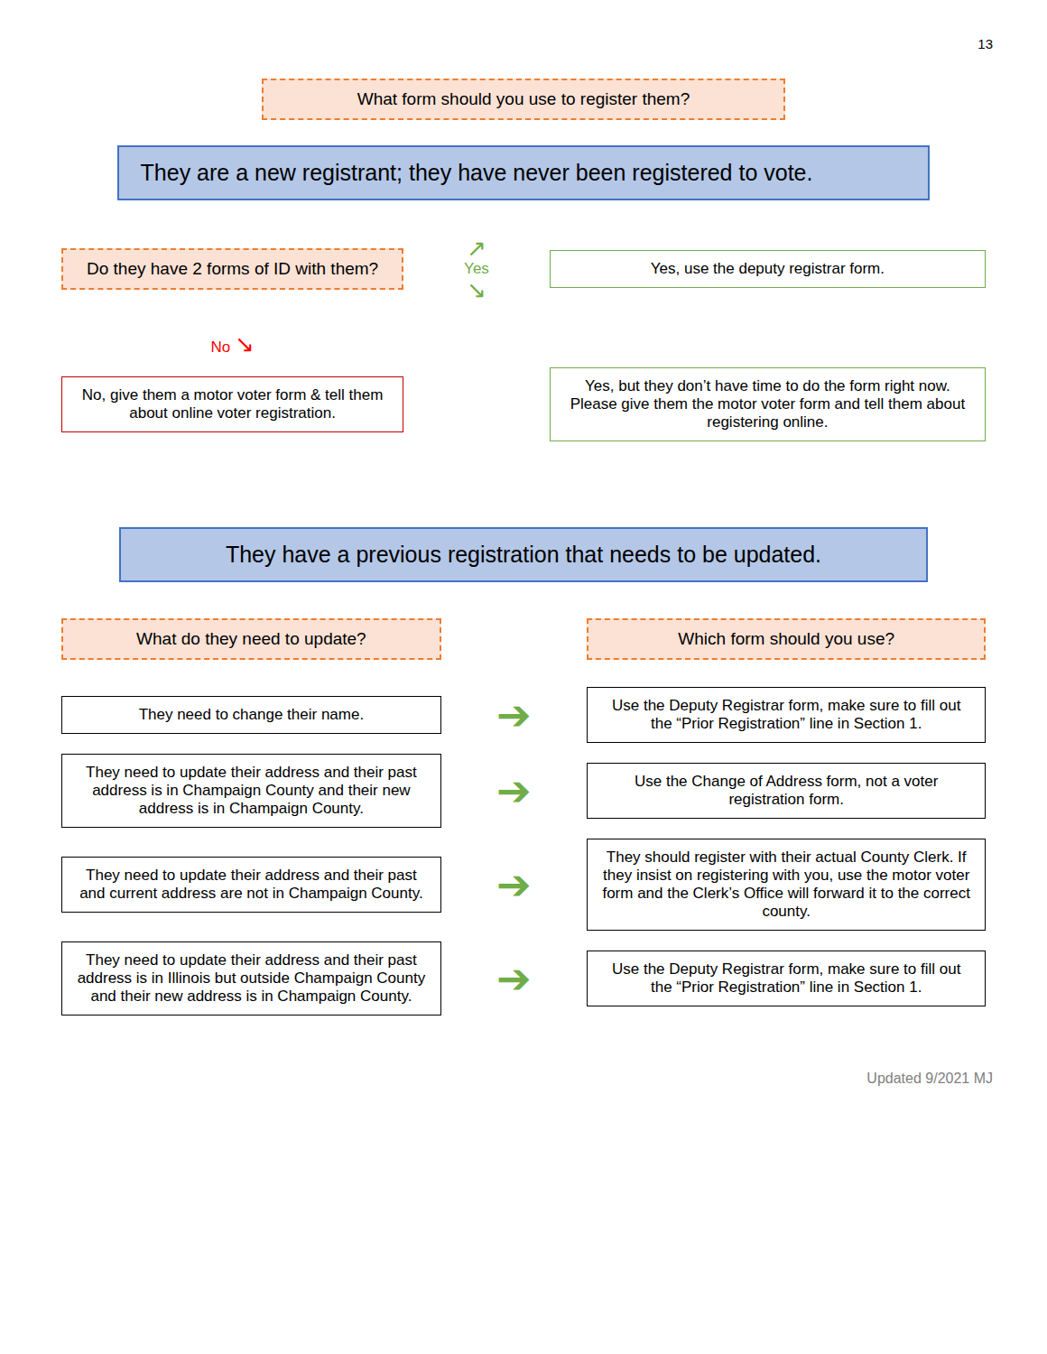13
What form should you use to register them?
They are a new registrant; they have never been registered to vote.
| Do they have 2 forms of ID with them? | ↗ Yes ↘ | Yes, use the deputy registrar form. |
| No ↘ | | |
| No, give them a motor voter form & tell them about online voter registration. | | Yes, but they don’t have time to do the form right now. Please give them the motor voter form and tell them about registering online. |
They have a previous registration that needs to be updated.
| What do they need to update? | | Which form should you use? |
| They need to change their name. | ➔ | Use the Deputy Registrar form, make sure to fill out the “Prior Registration” line in Section 1. |
| They need to update their address and their past address is in Champaign County and their new address is in Champaign County. | ➔ | Use the Change of Address form, not a voter registration form. |
| They need to update their address and their past and current address are not in Champaign County. | ➔ | They should register with their actual County Clerk. If they insist on registering with you, use the motor voter form and the Clerk’s Office will forward it to the correct county. |
| They need to update their address and their past address is in Illinois but outside Champaign County and their new address is in Champaign County. | ➔ | Use the Deputy Registrar form, make sure to fill out the “Prior Registration” line in Section 1. |
Updated 9/2021 MJ